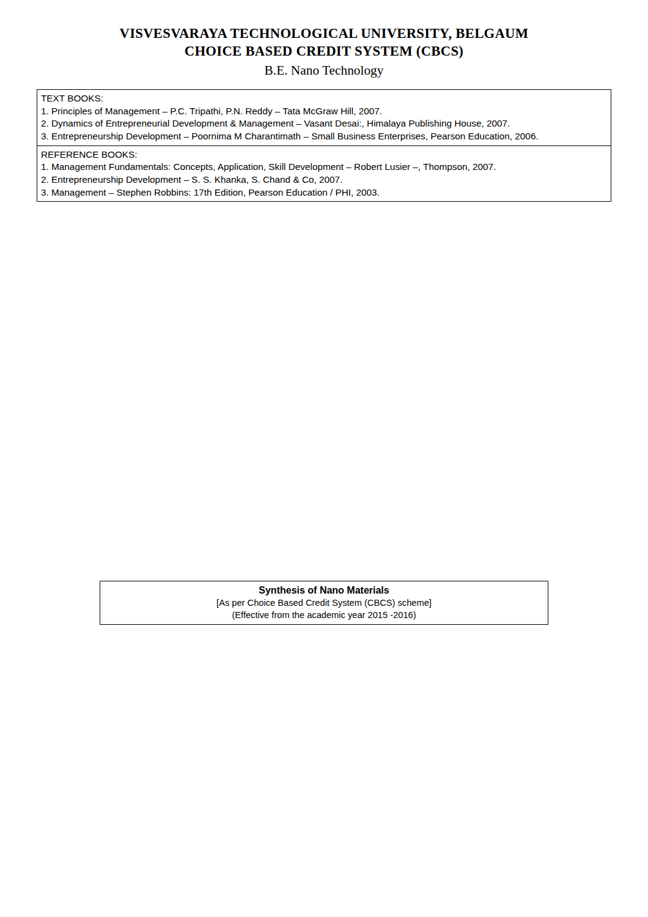VISVESVARAYA TECHNOLOGICAL UNIVERSITY, BELGAUM
CHOICE BASED CREDIT SYSTEM (CBCS)
B.E. Nano Technology
| TEXT BOOKS: 1. Principles of Management – P.C. Tripathi, P.N. Reddy – Tata McGraw Hill, 2007. 2. Dynamics of Entrepreneurial Development & Management – Vasant Desai:, Himalaya Publishing House, 2007. 3. Entrepreneurship Development – Poornima M Charantimath – Small Business Enterprises, Pearson Education, 2006. |
| REFERENCE BOOKS: 1. Management Fundamentals: Concepts, Application, Skill Development – Robert Lusier –, Thompson, 2007. 2. Entrepreneurship Development – S. S. Khanka, S. Chand & Co, 2007. 3. Management – Stephen Robbins: 17th Edition, Pearson Education / PHI, 2003. |
| Synthesis of Nano Materials [As per Choice Based Credit System (CBCS) scheme] (Effective from the academic year 2015 -2016) |